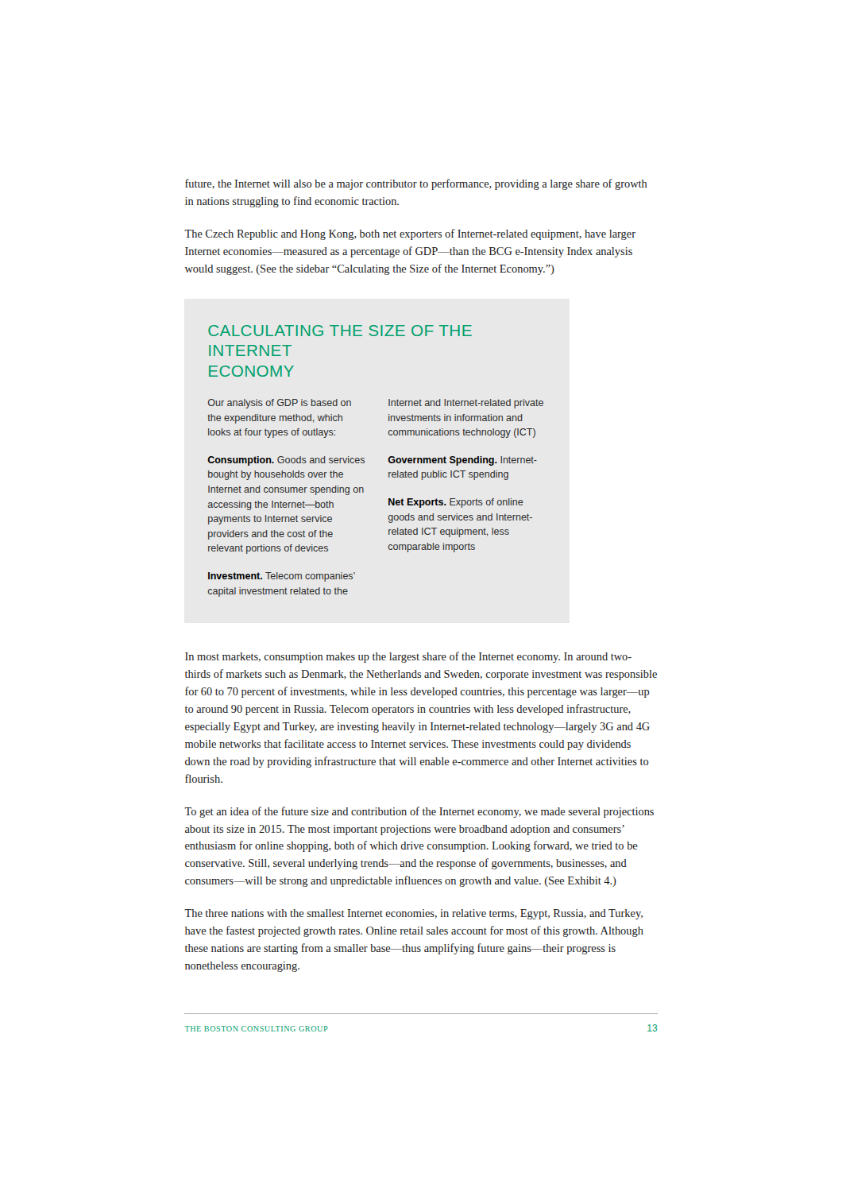future, the Internet will also be a major contributor to performance, providing a large share of growth in nations struggling to find economic traction.
The Czech Republic and Hong Kong, both net exporters of Internet-related equipment, have larger Internet economies—measured as a percentage of GDP—than the BCG e-Intensity Index analysis would suggest. (See the sidebar “Calculating the Size of the Internet Economy.”)
Calculating the Size of the Internet
Economy
Our analysis of GDP is based on the expenditure method, which looks at four types of outlays:
Consumption. Goods and services bought by households over the Internet and consumer spending on accessing the Internet—both payments to Internet service providers and the cost of the relevant portions of devices
Investment. Telecom companies’ capital investment related to the
Internet and Internet-related private investments in information and communications technology (ICT)
Government Spending. Internet-related public ICT spending
Net Exports. Exports of online goods and services and Internet-related ICT equipment, less comparable imports
In most markets, consumption makes up the largest share of the Internet economy. In around two-thirds of markets such as Denmark, the Netherlands and Sweden, corporate investment was responsible for 60 to 70 percent of investments, while in less developed countries, this percentage was larger—up to around 90 percent in Russia. Telecom operators in countries with less developed infrastructure, especially Egypt and Turkey, are investing heavily in Internet-related technology—largely 3G and 4G mobile networks that facilitate access to Internet services. These investments could pay dividends down the road by providing infrastructure that will enable e-commerce and other Internet activities to flourish.
To get an idea of the future size and contribution of the Internet economy, we made several projections about its size in 2015. The most important projections were broadband adoption and consumers’ enthusiasm for online shopping, both of which drive consumption. Looking forward, we tried to be conservative. Still, several underlying trends—and the response of governments, businesses, and consumers—will be strong and unpredictable influences on growth and value. (See Exhibit 4.)
The three nations with the smallest Internet economies, in relative terms, Egypt, Russia, and Turkey, have the fastest projected growth rates. Online retail sales account for most of this growth. Although these nations are starting from a smaller base—thus amplifying future gains—their progress is nonetheless encouraging.
The Boston Consulting Group
13